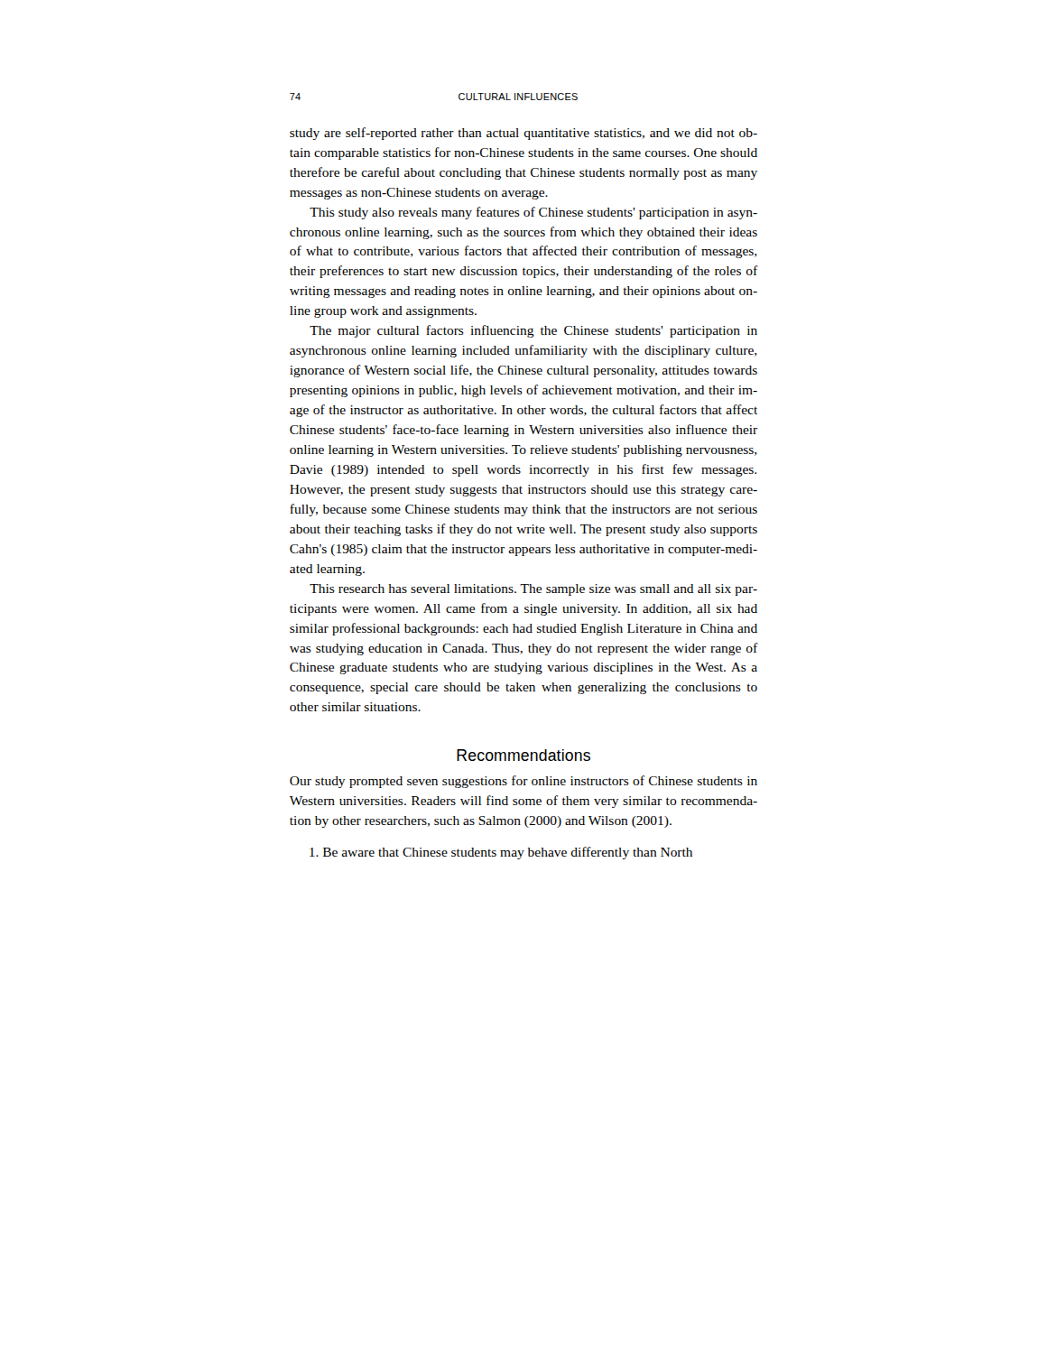74 CULTURAL INFLUENCES
study are self-reported rather than actual quantitative statistics, and we did not obtain comparable statistics for non-Chinese students in the same courses. One should therefore be careful about concluding that Chinese students normally post as many messages as non-Chinese students on average.
This study also reveals many features of Chinese students' participation in asynchronous online learning, such as the sources from which they obtained their ideas of what to contribute, various factors that affected their contribution of messages, their preferences to start new discussion topics, their understanding of the roles of writing messages and reading notes in online learning, and their opinions about online group work and assignments.
The major cultural factors influencing the Chinese students' participation in asynchronous online learning included unfamiliarity with the disciplinary culture, ignorance of Western social life, the Chinese cultural personality, attitudes towards presenting opinions in public, high levels of achievement motivation, and their image of the instructor as authoritative. In other words, the cultural factors that affect Chinese students' face-to-face learning in Western universities also influence their online learning in Western universities. To relieve students' publishing nervousness, Davie (1989) intended to spell words incorrectly in his first few messages. However, the present study suggests that instructors should use this strategy carefully, because some Chinese students may think that the instructors are not serious about their teaching tasks if they do not write well. The present study also supports Cahn's (1985) claim that the instructor appears less authoritative in computer-mediated learning.
This research has several limitations. The sample size was small and all six participants were women. All came from a single university. In addition, all six had similar professional backgrounds: each had studied English Literature in China and was studying education in Canada. Thus, they do not represent the wider range of Chinese graduate students who are studying various disciplines in the West. As a consequence, special care should be taken when generalizing the conclusions to other similar situations.
Recommendations
Our study prompted seven suggestions for online instructors of Chinese students in Western universities. Readers will find some of them very similar to recommendation by other researchers, such as Salmon (2000) and Wilson (2001).
Be aware that Chinese students may behave differently than North